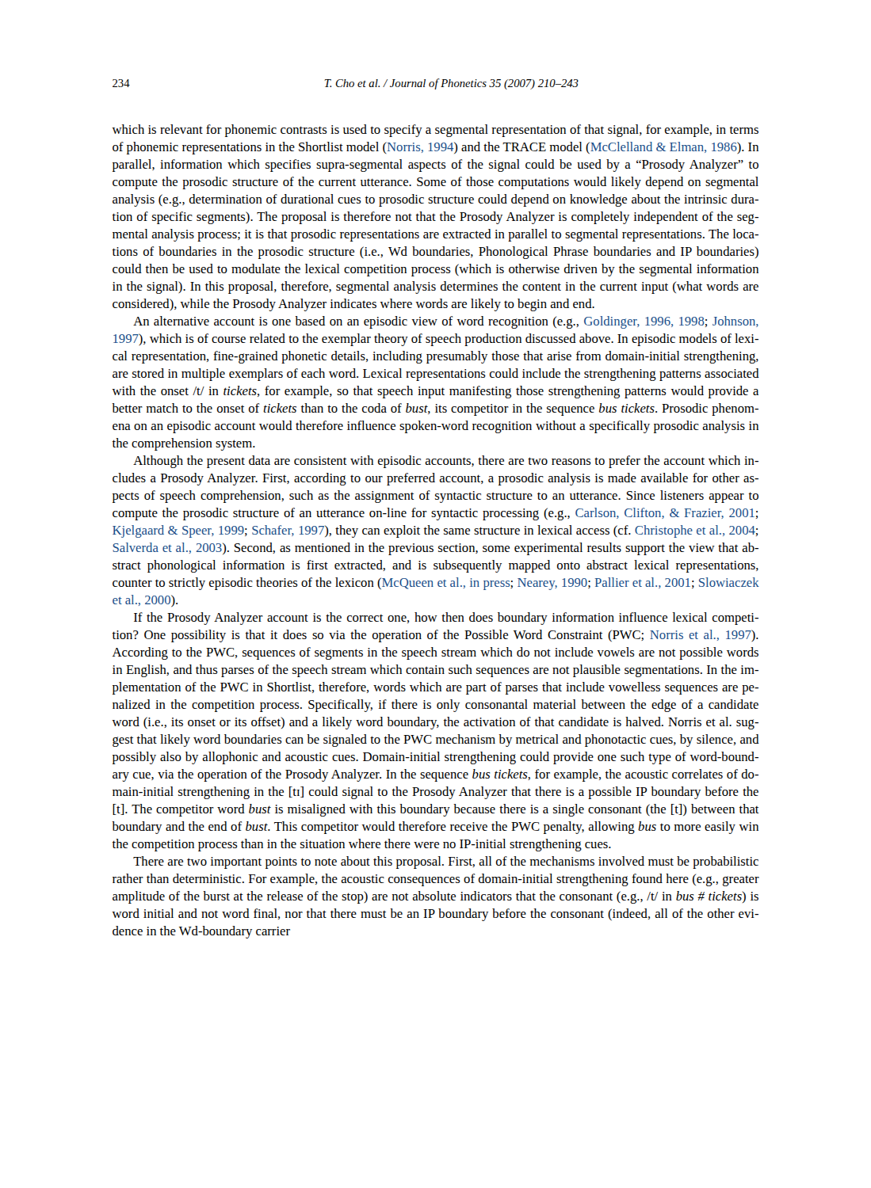234 T. Cho et al. / Journal of Phonetics 35 (2007) 210–243
which is relevant for phonemic contrasts is used to specify a segmental representation of that signal, for example, in terms of phonemic representations in the Shortlist model (Norris, 1994) and the TRACE model (McClelland & Elman, 1986). In parallel, information which specifies supra-segmental aspects of the signal could be used by a “Prosody Analyzer” to compute the prosodic structure of the current utterance. Some of those computations would likely depend on segmental analysis (e.g., determination of durational cues to prosodic structure could depend on knowledge about the intrinsic duration of specific segments). The proposal is therefore not that the Prosody Analyzer is completely independent of the segmental analysis process; it is that prosodic representations are extracted in parallel to segmental representations. The locations of boundaries in the prosodic structure (i.e., Wd boundaries, Phonological Phrase boundaries and IP boundaries) could then be used to modulate the lexical competition process (which is otherwise driven by the segmental information in the signal). In this proposal, therefore, segmental analysis determines the content in the current input (what words are considered), while the Prosody Analyzer indicates where words are likely to begin and end.
An alternative account is one based on an episodic view of word recognition (e.g., Goldinger, 1996, 1998; Johnson, 1997), which is of course related to the exemplar theory of speech production discussed above. In episodic models of lexical representation, fine-grained phonetic details, including presumably those that arise from domain-initial strengthening, are stored in multiple exemplars of each word. Lexical representations could include the strengthening patterns associated with the onset /t/ in tickets, for example, so that speech input manifesting those strengthening patterns would provide a better match to the onset of tickets than to the coda of bust, its competitor in the sequence bus tickets. Prosodic phenomena on an episodic account would therefore influence spoken-word recognition without a specifically prosodic analysis in the comprehension system.
Although the present data are consistent with episodic accounts, there are two reasons to prefer the account which includes a Prosody Analyzer. First, according to our preferred account, a prosodic analysis is made available for other aspects of speech comprehension, such as the assignment of syntactic structure to an utterance. Since listeners appear to compute the prosodic structure of an utterance on-line for syntactic processing (e.g., Carlson, Clifton, & Frazier, 2001; Kjelgaard & Speer, 1999; Schafer, 1997), they can exploit the same structure in lexical access (cf. Christophe et al., 2004; Salverda et al., 2003). Second, as mentioned in the previous section, some experimental results support the view that abstract phonological information is first extracted, and is subsequently mapped onto abstract lexical representations, counter to strictly episodic theories of the lexicon (McQueen et al., in press; Nearey, 1990; Pallier et al., 2001; Slowiaczek et al., 2000).
If the Prosody Analyzer account is the correct one, how then does boundary information influence lexical competition? One possibility is that it does so via the operation of the Possible Word Constraint (PWC; Norris et al., 1997). According to the PWC, sequences of segments in the speech stream which do not include vowels are not possible words in English, and thus parses of the speech stream which contain such sequences are not plausible segmentations. In the implementation of the PWC in Shortlist, therefore, words which are part of parses that include vowelless sequences are penalized in the competition process. Specifically, if there is only consonantal material between the edge of a candidate word (i.e., its onset or its offset) and a likely word boundary, the activation of that candidate is halved. Norris et al. suggest that likely word boundaries can be signaled to the PWC mechanism by metrical and phonotactic cues, by silence, and possibly also by allophonic and acoustic cues. Domain-initial strengthening could provide one such type of word-boundary cue, via the operation of the Prosody Analyzer. In the sequence bus tickets, for example, the acoustic correlates of domain-initial strengthening in the [tɪ] could signal to the Prosody Analyzer that there is a possible IP boundary before the [t]. The competitor word bust is misaligned with this boundary because there is a single consonant (the [t]) between that boundary and the end of bust. This competitor would therefore receive the PWC penalty, allowing bus to more easily win the competition process than in the situation where there were no IP-initial strengthening cues.
There are two important points to note about this proposal. First, all of the mechanisms involved must be probabilistic rather than deterministic. For example, the acoustic consequences of domain-initial strengthening found here (e.g., greater amplitude of the burst at the release of the stop) are not absolute indicators that the consonant (e.g., /t/ in bus # tickets) is word initial and not word final, nor that there must be an IP boundary before the consonant (indeed, all of the other evidence in the Wd-boundary carrier